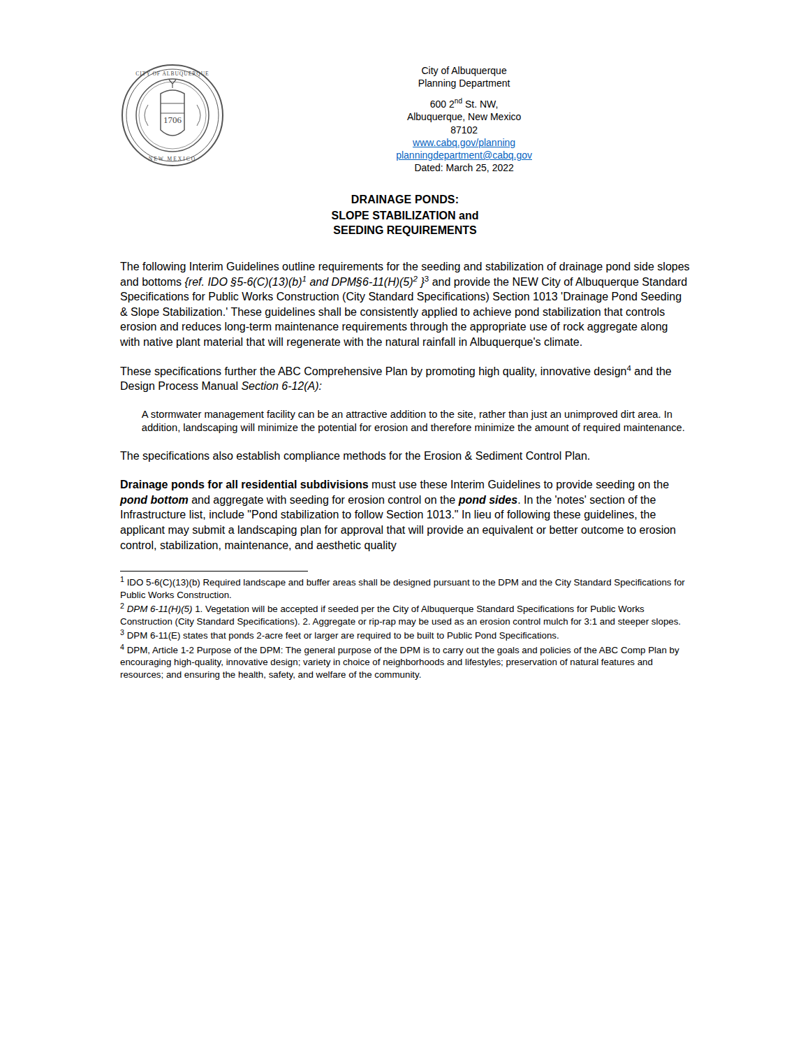1706 CITY OF ALBUQUERQUE NEW MEXICO
City of Albuquerque
Planning Department
600 2nd St. NW,
Albuquerque, New Mexico
87102
www.cabq.gov/planning
planningdepartment@cabq.gov
Dated: March 25, 2022
DRAINAGE PONDS:
SLOPE STABILIZATION and
SEEDING REQUIREMENTS
The following Interim Guidelines outline requirements for the seeding and stabilization of drainage pond side slopes and bottoms {ref. IDO §5-6(C)(13)(b)1 and DPM§6-11(H)(5)2 }3 and provide the NEW City of Albuquerque Standard Specifications for Public Works Construction (City Standard Specifications) Section 1013 'Drainage Pond Seeding & Slope Stabilization.' These guidelines shall be consistently applied to achieve pond stabilization that controls erosion and reduces long-term maintenance requirements through the appropriate use of rock aggregate along with native plant material that will regenerate with the natural rainfall in Albuquerque's climate.
These specifications further the ABC Comprehensive Plan by promoting high quality, innovative design4 and the Design Process Manual Section 6-12(A):
A stormwater management facility can be an attractive addition to the site, rather than just an unimproved dirt area. In addition, landscaping will minimize the potential for erosion and therefore minimize the amount of required maintenance.
The specifications also establish compliance methods for the Erosion & Sediment Control Plan.
Drainage ponds for all residential subdivisions must use these Interim Guidelines to provide seeding on the pond bottom and aggregate with seeding for erosion control on the pond sides. In the 'notes' section of the Infrastructure list, include "Pond stabilization to follow Section 1013." In lieu of following these guidelines, the applicant may submit a landscaping plan for approval that will provide an equivalent or better outcome to erosion control, stabilization, maintenance, and aesthetic quality
1 IDO 5-6(C)(13)(b) Required landscape and buffer areas shall be designed pursuant to the DPM and the City Standard Specifications for Public Works Construction.
2 DPM 6-11(H)(5) 1. Vegetation will be accepted if seeded per the City of Albuquerque Standard Specifications for Public Works Construction (City Standard Specifications). 2. Aggregate or rip-rap may be used as an erosion control mulch for 3:1 and steeper slopes.
3 DPM 6-11(E) states that ponds 2-acre feet or larger are required to be built to Public Pond Specifications.
4 DPM, Article 1-2 Purpose of the DPM: The general purpose of the DPM is to carry out the goals and policies of the ABC Comp Plan by encouraging high-quality, innovative design; variety in choice of neighborhoods and lifestyles; preservation of natural features and resources; and ensuring the health, safety, and welfare of the community.